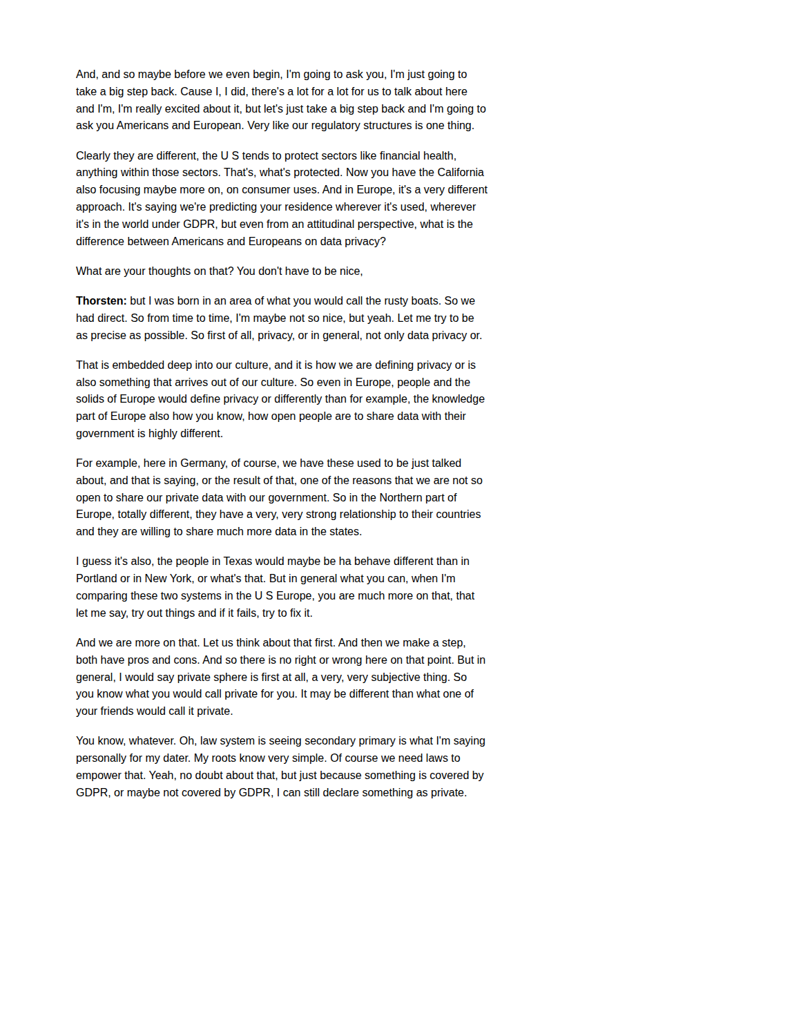And, and so maybe before we even begin, I'm going to ask you, I'm just going to take a big step back. Cause I, I did, there's a lot for a lot for us to talk about here and I'm, I'm really excited about it, but let's just take a big step back and I'm going to ask you Americans and European. Very like our regulatory structures is one thing.
Clearly they are different, the U S tends to protect sectors like financial health, anything within those sectors. That's, what's protected. Now you have the California also focusing maybe more on, on consumer uses. And in Europe, it's a very different approach. It's saying we're predicting your residence wherever it's used, wherever it's in the world under GDPR, but even from an attitudinal perspective, what is the difference between Americans and Europeans on data privacy?
What are your thoughts on that? You don't have to be nice,
Thorsten: but I was born in an area of what you would call the rusty boats. So we had direct. So from time to time, I'm maybe not so nice, but yeah. Let me try to be as precise as possible. So first of all, privacy, or in general, not only data privacy or.
That is embedded deep into our culture, and it is how we are defining privacy or is also something that arrives out of our culture. So even in Europe, people and the solids of Europe would define privacy or differently than for example, the knowledge part of Europe also how you know, how open people are to share data with their government is highly different.
For example, here in Germany, of course, we have these used to be just talked about, and that is saying, or the result of that, one of the reasons that we are not so open to share our private data with our government. So in the Northern part of Europe, totally different, they have a very, very strong relationship to their countries and they are willing to share much more data in the states.
I guess it's also, the people in Texas would maybe be ha behave different than in Portland or in New York, or what's that. But in general what you can, when I'm comparing these two systems in the U S Europe, you are much more on that, that let me say, try out things and if it fails, try to fix it.
And we are more on that. Let us think about that first. And then we make a step, both have pros and cons. And so there is no right or wrong here on that point. But in general, I would say private sphere is first at all, a very, very subjective thing. So you know what you would call private for you. It may be different than what one of your friends would call it private.
You know, whatever. Oh, law system is seeing secondary primary is what I'm saying personally for my dater. My roots know very simple. Of course we need laws to empower that. Yeah, no doubt about that, but just because something is covered by GDPR, or maybe not covered by GDPR, I can still declare something as private.